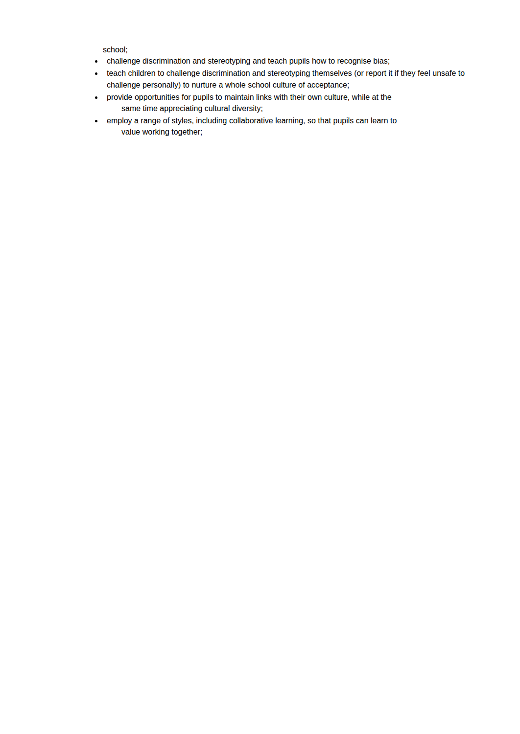school;
challenge discrimination and stereotyping and teach pupils how to recognise bias;
teach children to challenge discrimination and stereotyping themselves (or report it if they feel unsafe to challenge personally) to nurture a whole school culture of acceptance;
provide opportunities for pupils to maintain links with their own culture, while at the same time appreciating cultural diversity;
employ a range of styles, including collaborative learning, so that pupils can learn to value working together;